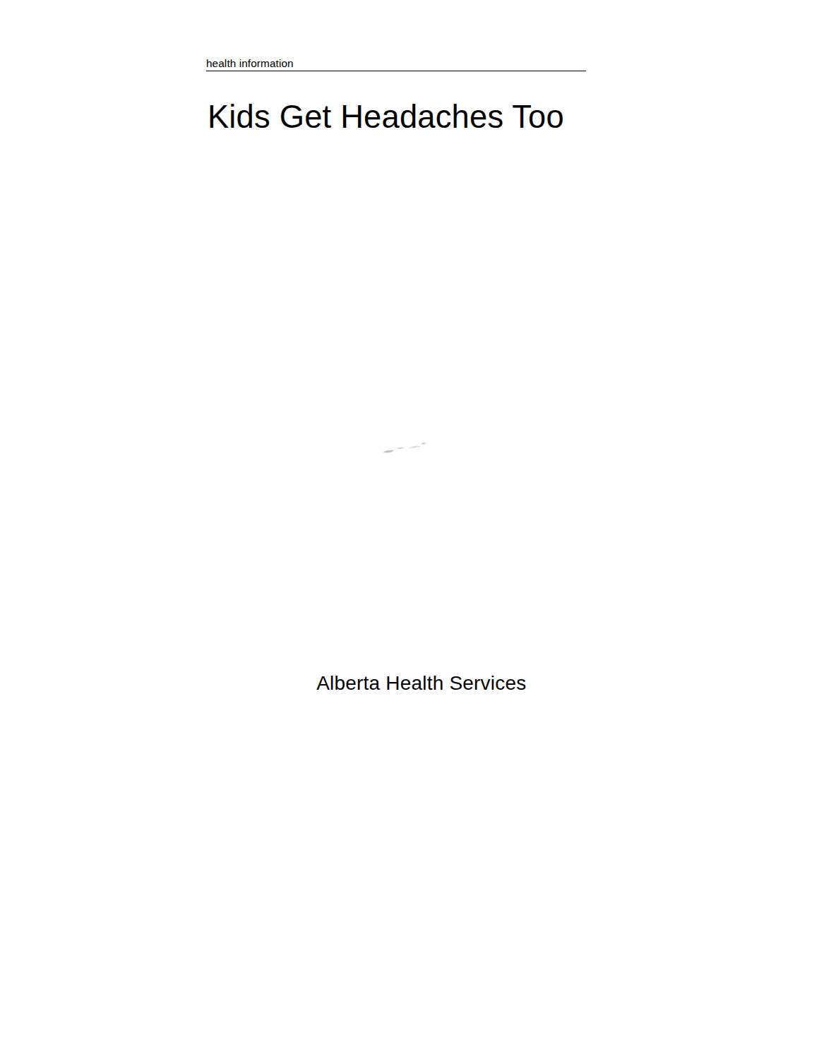health information
Kids Get Headaches Too
Alberta Health Services